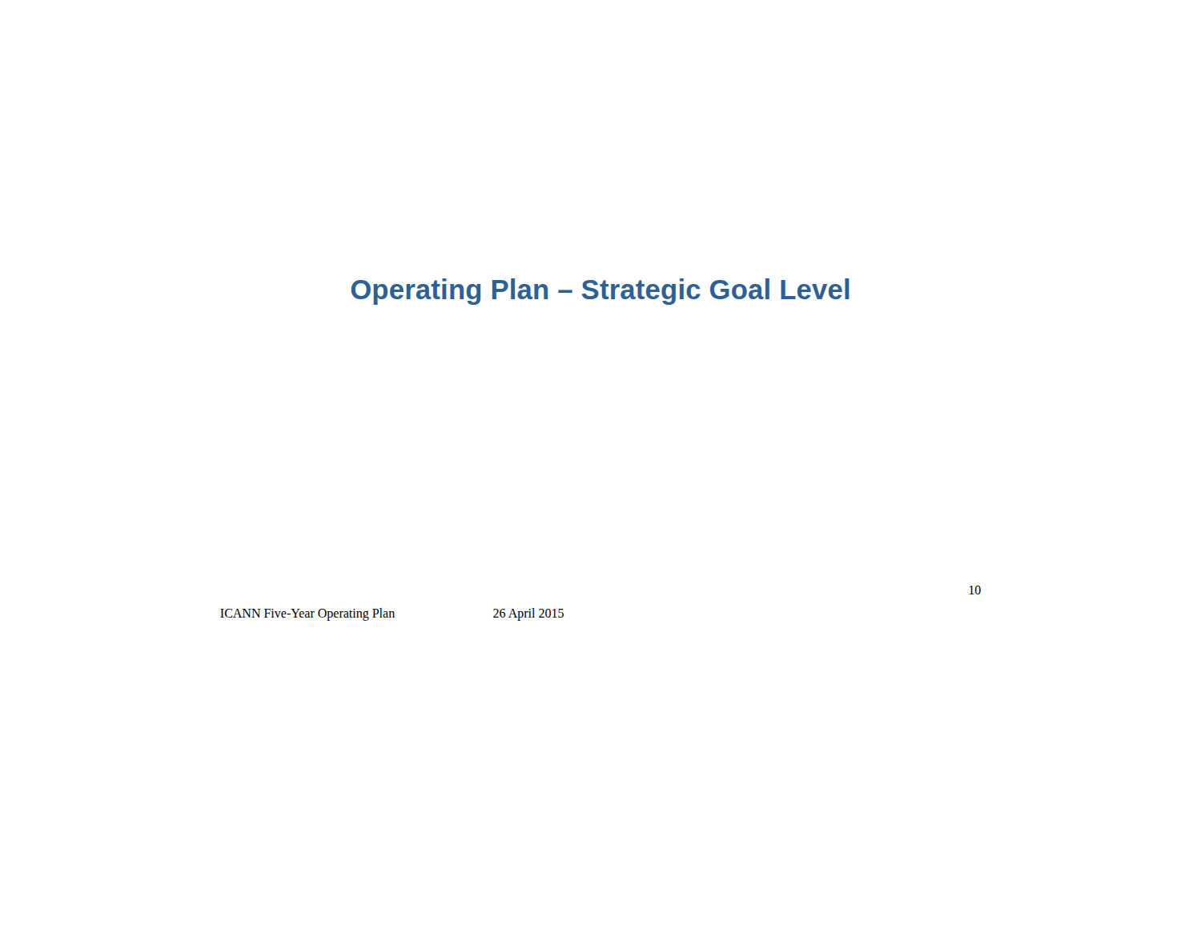Operating Plan – Strategic Goal Level
10
ICANN Five-Year Operating Plan 26 April 2015